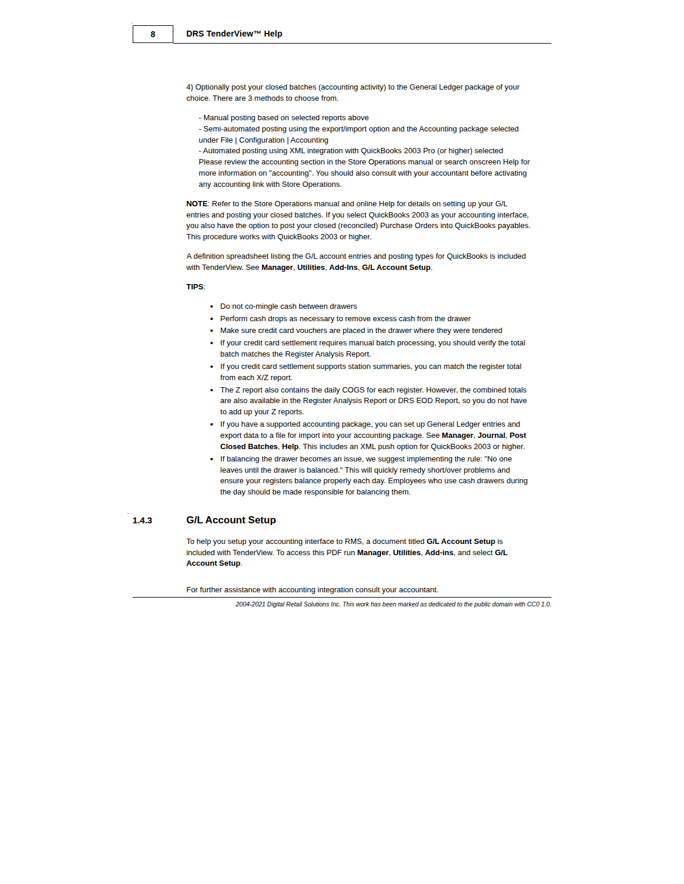.
8
DRS TenderView™ Help
4) Optionally post your closed batches (accounting activity) to the General Ledger package of your choice. There are 3 methods to choose from.
- Manual posting based on selected reports above
- Semi-automated posting using the export/import option and the Accounting package selected under File | Configuration | Accounting
- Automated posting using XML integration with QuickBooks 2003 Pro (or higher) selected
Please review the accounting section in the Store Operations manual or search onscreen Help for more information on "accounting". You should also consult with your accountant before activating any accounting link with Store Operations.
NOTE: Refer to the Store Operations manual and online Help for details on setting up your G/L entries and posting your closed batches. If you select QuickBooks 2003 as your accounting interface, you also have the option to post your closed (reconciled) Purchase Orders into QuickBooks payables. This procedure works with QuickBooks 2003 or higher.
. A definition spreadsheet listing the G/L account entries and posting types for QuickBooks is included with TenderView. See Manager, Utilities, Add-Ins, G/L Account Setup.
TIPS:
Do not co-mingle cash between drawers
Perform cash drops as necessary to remove excess cash from the drawer
Make sure credit card vouchers are placed in the drawer where they were tendered
If your credit card settlement requires manual batch processing, you should verify the total batch matches the Register Analysis Report.
If you credit card settlement supports station summaries, you can match the register total from each X/Z report.
The Z report also contains the daily COGS for each register. However, the combined totals are also available in the Register Analysis Report or DRS EOD Report, so you do not have to add up your Z reports.
If you have a supported accounting package, you can set up General Ledger entries and export data to a file for import into your accounting package. See Manager, Journal, Post Closed Batches, Help. This includes an XML push option for QuickBooks 2003 or higher.
If balancing the drawer becomes an issue, we suggest implementing the rule: "No one leaves until the drawer is balanced." This will quickly remedy short/over problems and ensure your registers balance properly each day. Employees who use cash drawers during the day should be made responsible for balancing them.
.
1.4.3
G/L Account Setup
To help you setup your accounting interface to RMS, a document titled G/L Account Setup is included with TenderView. To access this PDF run Manager, Utilities, Add-ins, and select G/L Account Setup.
For further assistance with accounting integration consult your accountant.
2004-2021 Digital Retail Solutions Inc. This work has been marked as dedicated to the public domain with CC0 1.0.